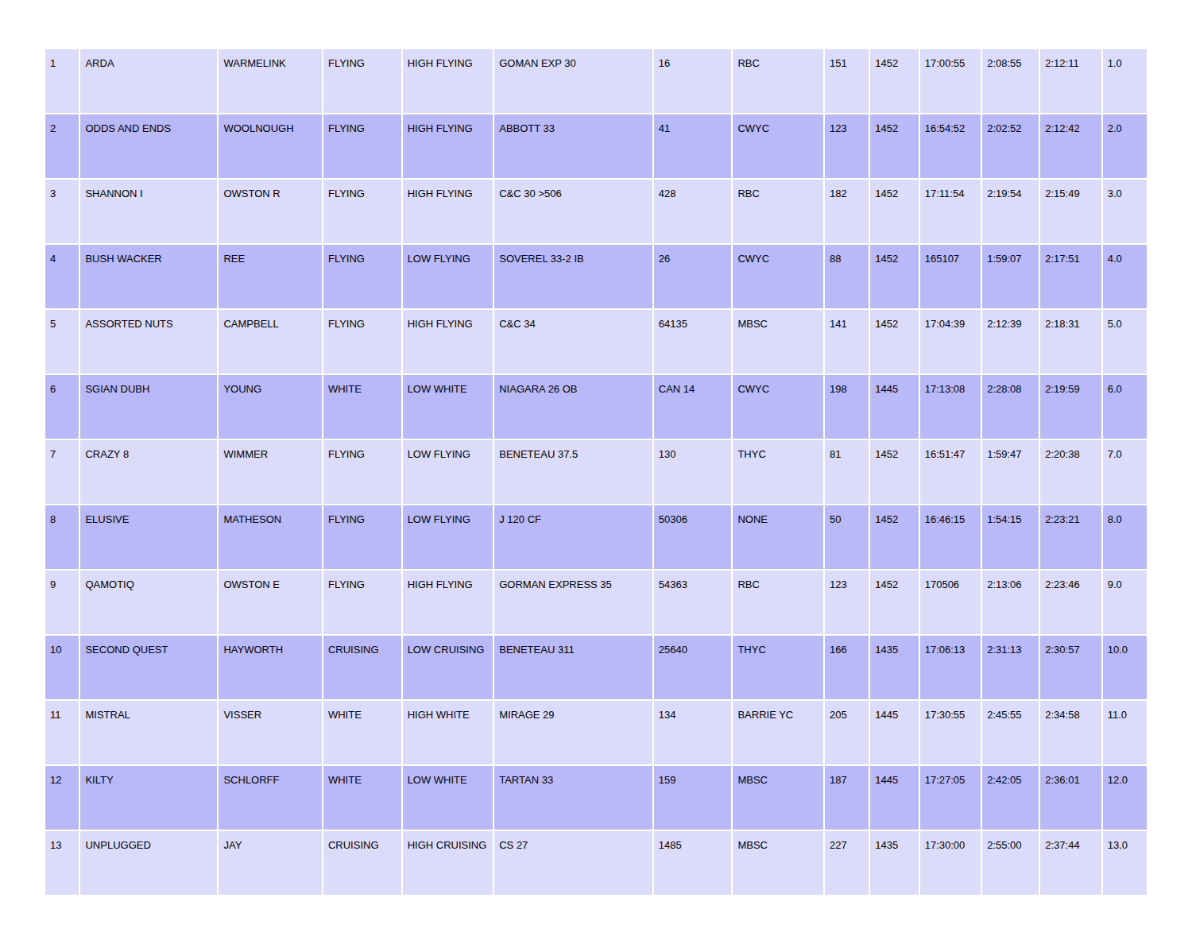| 1 | ARDA | WARMELINK | FLYING | HIGH FLYING | GOMAN EXP 30 | 16 | RBC | 151 | 1452 | 17:00:55 | 2:08:55 | 2:12:11 | 1.0 |
| 2 | ODDS AND ENDS | WOOLNOUGH | FLYING | HIGH FLYING | ABBOTT 33 | 41 | CWYC | 123 | 1452 | 16:54:52 | 2:02:52 | 2:12:42 | 2.0 |
| 3 | SHANNON I | OWSTON R | FLYING | HIGH FLYING | C&C 30 >506 | 428 | RBC | 182 | 1452 | 17:11:54 | 2:19:54 | 2:15:49 | 3.0 |
| 4 | BUSH WACKER | REE | FLYING | LOW FLYING | SOVEREL 33-2 IB | 26 | CWYC | 88 | 1452 | 165107 | 1:59:07 | 2:17:51 | 4.0 |
| 5 | ASSORTED NUTS | CAMPBELL | FLYING | HIGH FLYING | C&C 34 | 64135 | MBSC | 141 | 1452 | 17:04:39 | 2:12:39 | 2:18:31 | 5.0 |
| 6 | SGIAN DUBH | YOUNG | WHITE | LOW WHITE | NIAGARA 26 OB | CAN 14 | CWYC | 198 | 1445 | 17:13:08 | 2:28:08 | 2:19:59 | 6.0 |
| 7 | CRAZY 8 | WIMMER | FLYING | LOW FLYING | BENETEAU 37.5 | 130 | THYC | 81 | 1452 | 16:51:47 | 1:59:47 | 2:20:38 | 7.0 |
| 8 | ELUSIVE | MATHESON | FLYING | LOW FLYING | J 120 CF | 50306 | NONE | 50 | 1452 | 16:46:15 | 1:54:15 | 2:23:21 | 8.0 |
| 9 | QAMOTIQ | OWSTON E | FLYING | HIGH FLYING | GORMAN EXPRESS 35 | 54363 | RBC | 123 | 1452 | 170506 | 2:13:06 | 2:23:46 | 9.0 |
| 10 | SECOND QUEST | HAYWORTH | CRUISING | LOW CRUISING | BENETEAU 311 | 25640 | THYC | 166 | 1435 | 17:06:13 | 2:31:13 | 2:30:57 | 10.0 |
| 11 | MISTRAL | VISSER | WHITE | HIGH WHITE | MIRAGE 29 | 134 | BARRIE YC | 205 | 1445 | 17:30:55 | 2:45:55 | 2:34:58 | 11.0 |
| 12 | KILTY | SCHLORFF | WHITE | LOW WHITE | TARTAN 33 | 159 | MBSC | 187 | 1445 | 17:27:05 | 2:42:05 | 2:36:01 | 12.0 |
| 13 | UNPLUGGED | JAY | CRUISING | HIGH CRUISING | CS 27 | 1485 | MBSC | 227 | 1435 | 17:30:00 | 2:55:00 | 2:37:44 | 13.0 |